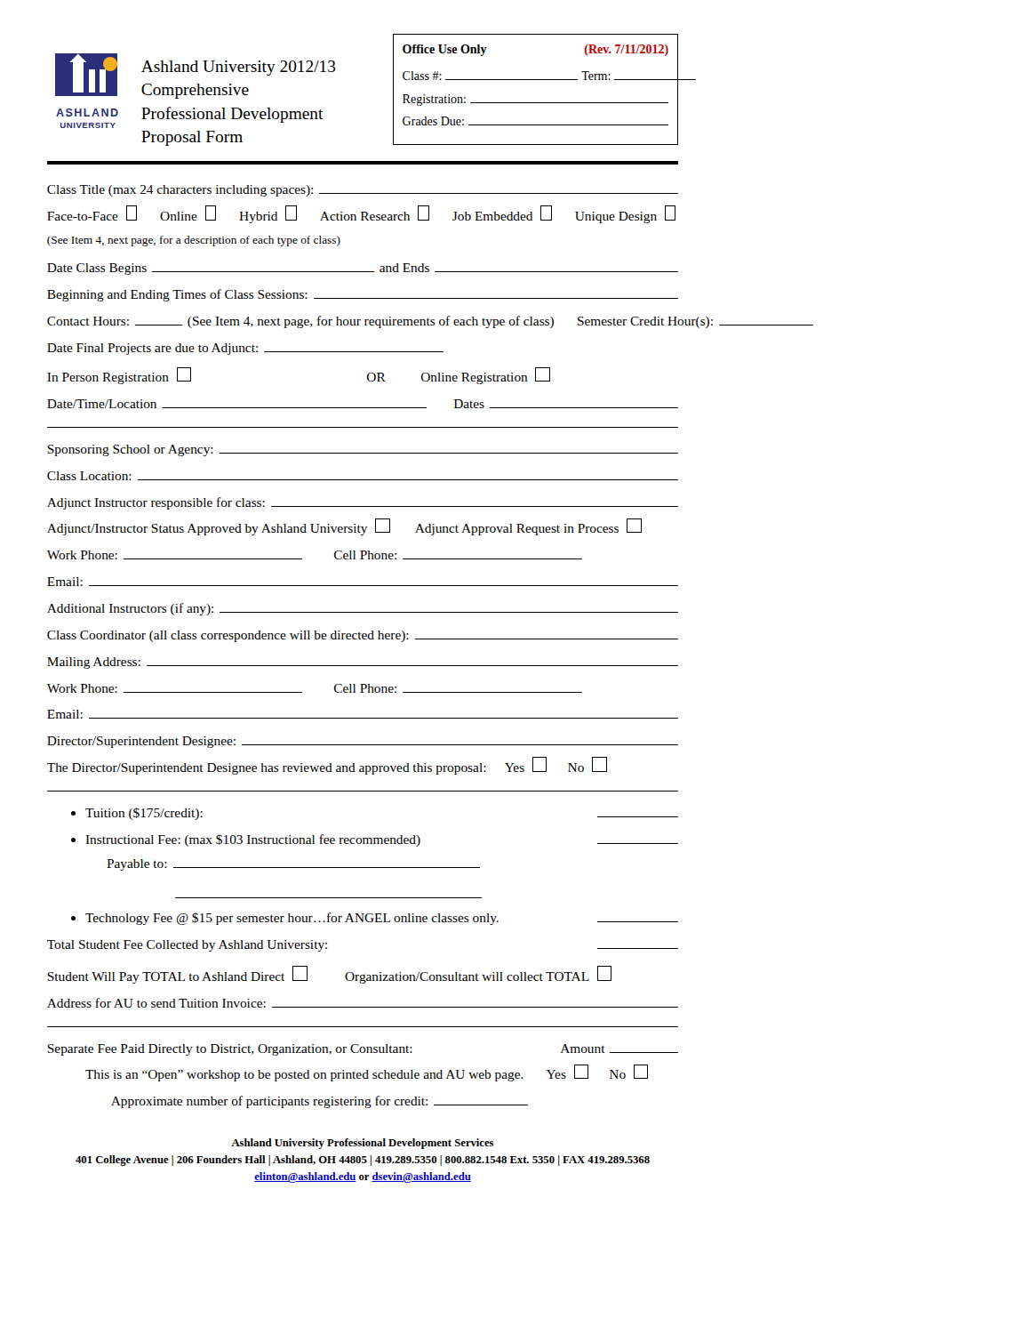ASHLAND
UNIVERSITY
Ashland University 2012/13
Comprehensive
Professional Development Proposal Form
Office Use Only (Rev. 7/11/2012)
Class #: Term:
Registration:
Grades Due:
Class Title (max 24 characters including spaces):
Face-to-Face Online Hybrid Action Research Job Embedded Unique Design
(See Item 4, next page, for a description of each type of class)
Date Class Begins and Ends
Beginning and Ending Times of Class Sessions:
Contact Hours: (See Item 4, next page, for hour requirements of each type of class) Semester Credit Hour(s):
Date Final Projects are due to Adjunct:
In Person Registration OR Online Registration
Date/Time/Location Dates
Sponsoring School or Agency:
Class Location:
Adjunct Instructor responsible for class:
Adjunct/Instructor Status Approved by Ashland University Adjunct Approval Request in Process
Work Phone: Cell Phone:
Email:
Additional Instructors (if any):
Class Coordinator (all class correspondence will be directed here):
Mailing Address:
Work Phone: Cell Phone:
Email:
Director/Superintendent Designee:
The Director/Superintendent Designee has reviewed and approved this proposal: Yes No
Tuition ($175/credit):
Instructional Fee: (max $103 Instructional fee recommended)
Payable to:
Technology Fee @ $15 per semester hour…for ANGEL online classes only.
Total Student Fee Collected by Ashland University:
Student Will Pay TOTAL to Ashland Direct Organization/Consultant will collect TOTAL
Address for AU to send Tuition Invoice:
Separate Fee Paid Directly to District, Organization, or Consultant: Amount
This is an “Open” workshop to be posted on printed schedule and AU web page. Yes No
Approximate number of participants registering for credit:
Ashland University Professional Development Services
401 College Avenue | 206 Founders Hall | Ashland, OH 44805 | 419.289.5350 | 800.882.1548 Ext. 5350 | FAX 419.289.5368
elinton@ashland.edu or dsevin@ashland.edu